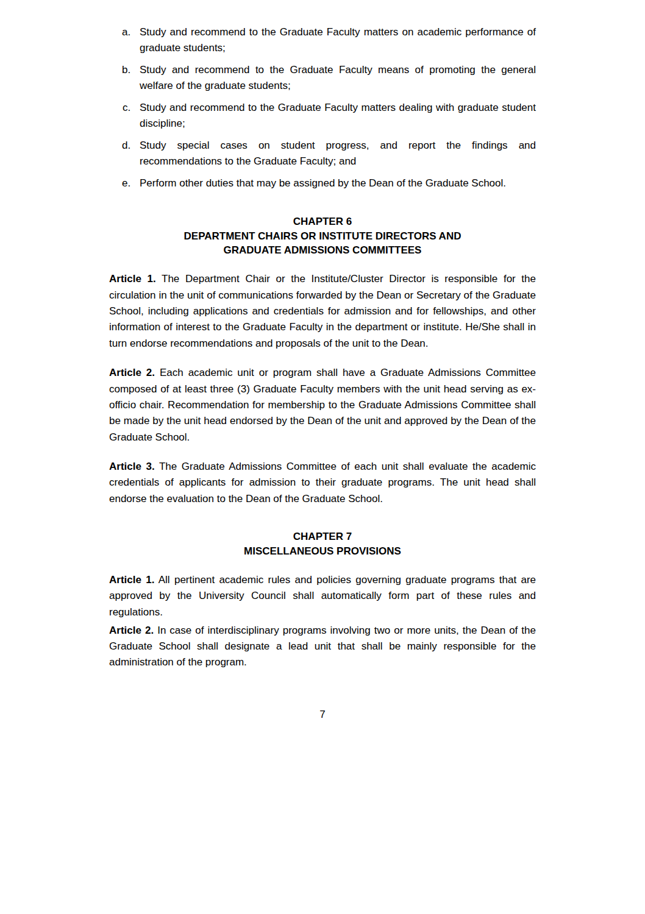Study and recommend to the Graduate Faculty matters on academic performance of graduate students;
Study and recommend to the Graduate Faculty means of promoting the general welfare of the graduate students;
Study and recommend to the Graduate Faculty matters dealing with graduate student discipline;
Study special cases on student progress, and report the findings and recommendations to the Graduate Faculty; and
Perform other duties that may be assigned by the Dean of the Graduate School.
CHAPTER 6 DEPARTMENT CHAIRS OR INSTITUTE DIRECTORS AND GRADUATE ADMISSIONS COMMITTEES
Article 1. The Department Chair or the Institute/Cluster Director is responsible for the circulation in the unit of communications forwarded by the Dean or Secretary of the Graduate School, including applications and credentials for admission and for fellowships, and other information of interest to the Graduate Faculty in the department or institute. He/She shall in turn endorse recommendations and proposals of the unit to the Dean.
Article 2. Each academic unit or program shall have a Graduate Admissions Committee composed of at least three (3) Graduate Faculty members with the unit head serving as ex-officio chair. Recommendation for membership to the Graduate Admissions Committee shall be made by the unit head endorsed by the Dean of the unit and approved by the Dean of the Graduate School.
Article 3. The Graduate Admissions Committee of each unit shall evaluate the academic credentials of applicants for admission to their graduate programs. The unit head shall endorse the evaluation to the Dean of the Graduate School.
CHAPTER 7 MISCELLANEOUS PROVISIONS
Article 1. All pertinent academic rules and policies governing graduate programs that are approved by the University Council shall automatically form part of these rules and regulations.
Article 2. In case of interdisciplinary programs involving two or more units, the Dean of the Graduate School shall designate a lead unit that shall be mainly responsible for the administration of the program.
7